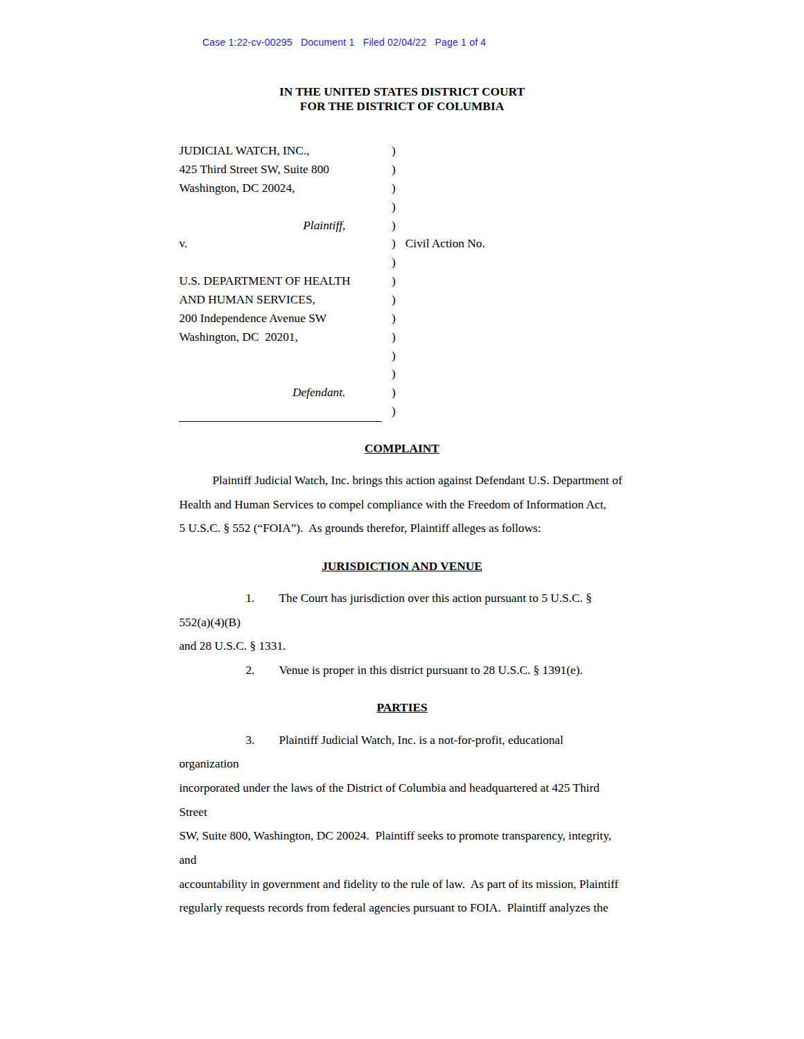Case 1:22-cv-00295 Document 1 Filed 02/04/22 Page 1 of 4
IN THE UNITED STATES DISTRICT COURT
FOR THE DISTRICT OF COLUMBIA
| JUDICIAL WATCH, INC., | ) | |
| 425 Third Street SW, Suite 800 | ) | |
| Washington, DC 20024, | ) | |
| | ) | |
| Plaintiff, | ) | |
| v. | ) | Civil Action No. |
| | ) | |
| U.S. DEPARTMENT OF HEALTH | ) | |
| AND HUMAN SERVICES, | ) | |
| 200 Independence Avenue SW | ) | |
| Washington, DC 20201, | ) | |
| | ) | |
| | ) | |
| Defendant. | ) | |
| | ) | |
COMPLAINT
Plaintiff Judicial Watch, Inc. brings this action against Defendant U.S. Department of
Health and Human Services to compel compliance with the Freedom of Information Act,
5 U.S.C. § 552 (“FOIA”). As grounds therefor, Plaintiff alleges as follows:
JURISDICTION AND VENUE
1. The Court has jurisdiction over this action pursuant to 5 U.S.C. § 552(a)(4)(B)
and 28 U.S.C. § 1331.
2. Venue is proper in this district pursuant to 28 U.S.C. § 1391(e).
PARTIES
3. Plaintiff Judicial Watch, Inc. is a not-for-profit, educational organization
incorporated under the laws of the District of Columbia and headquartered at 425 Third Street
SW, Suite 800, Washington, DC 20024. Plaintiff seeks to promote transparency, integrity, and
accountability in government and fidelity to the rule of law. As part of its mission, Plaintiff
regularly requests records from federal agencies pursuant to FOIA. Plaintiff analyzes the